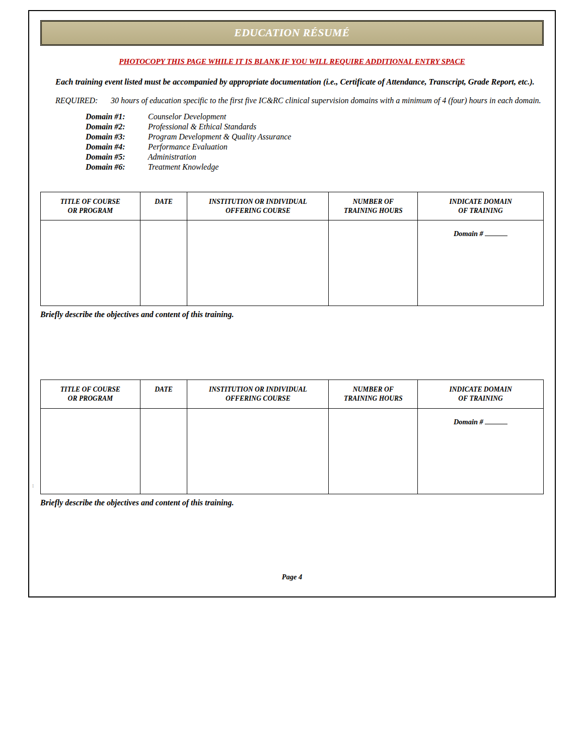EDUCATION RÉSUMÉ
PHOTOCOPY THIS PAGE WHILE IT IS BLANK IF YOU WILL REQUIRE ADDITIONAL ENTRY SPACE
Each training event listed must be accompanied by appropriate documentation (i.e., Certificate of Attendance, Transcript, Grade Report, etc.).
REQUIRED:
30 hours of education specific to the first five IC&RC clinical supervision domains with a minimum of 4 (four) hours in each domain.
Domain #1: Counselor Development
Domain #2: Professional & Ethical Standards
Domain #3: Program Development & Quality Assurance
Domain #4: Performance Evaluation
Domain #5: Administration
Domain #6: Treatment Knowledge
| TITLE OF COURSE OR PROGRAM | DATE | INSTITUTION OR INDIVIDUAL OFFERING COURSE | NUMBER OF TRAINING HOURS | INDICATE DOMAIN OF TRAINING |
| --- | --- | --- | --- | --- |
| | | | | Domain # |
Briefly describe the objectives and content of this training.
| TITLE OF COURSE OR PROGRAM | DATE | INSTITUTION OR INDIVIDUAL OFFERING COURSE | NUMBER OF TRAINING HOURS | INDICATE DOMAIN OF TRAINING |
| --- | --- | --- | --- | --- |
| | | | | Domain # |
Briefly describe the objectives and content of this training.
:
Page 4